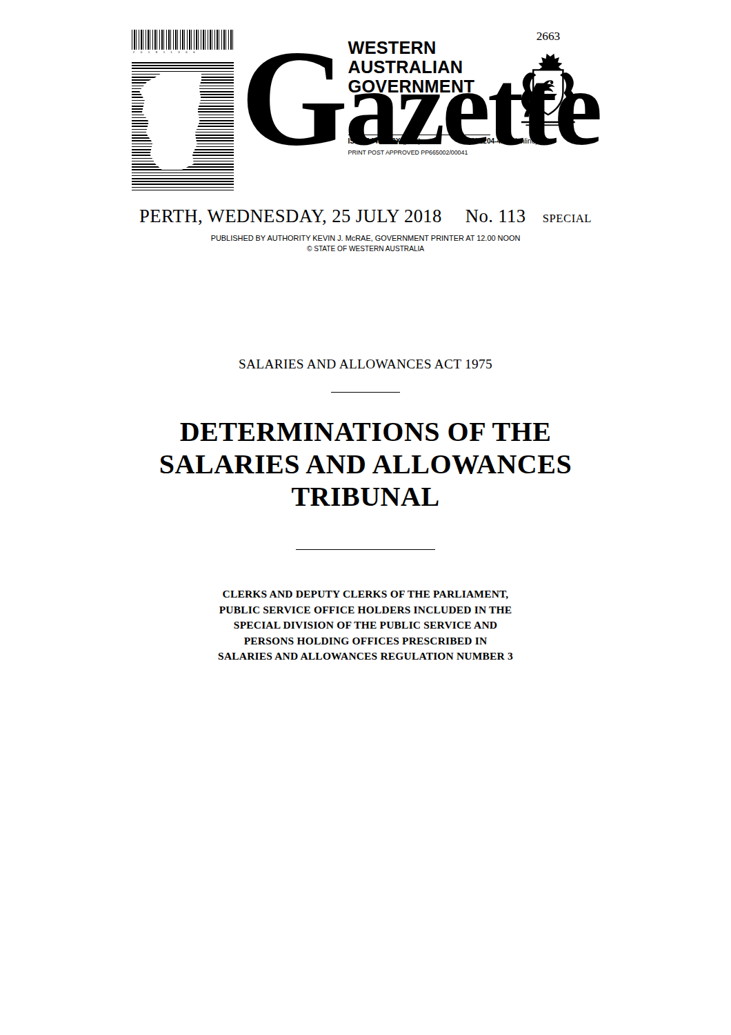201811366
WESTERN
AUSTRALIAN
GOVERNMENT
Gazette
ISSN 1448-949X (print) ISSN 2204-4264 (online)
PRINT POST APPROVED PP665002/00041
2663
PERTH, WEDNESDAY, 25 JULY 2018 No. 113 SPECIAL
PUBLISHED BY AUTHORITY KEVIN J. McRAE, GOVERNMENT PRINTER AT 12.00 NOON
© STATE OF WESTERN AUSTRALIA
SALARIES AND ALLOWANCES ACT 1975
DETERMINATIONS OF THE
SALARIES AND ALLOWANCES
TRIBUNAL
CLERKS AND DEPUTY CLERKS OF THE PARLIAMENT,
PUBLIC SERVICE OFFICE HOLDERS INCLUDED IN THE
SPECIAL DIVISION OF THE PUBLIC SERVICE AND
PERSONS HOLDING OFFICES PRESCRIBED IN
SALARIES AND ALLOWANCES REGULATION NUMBER 3